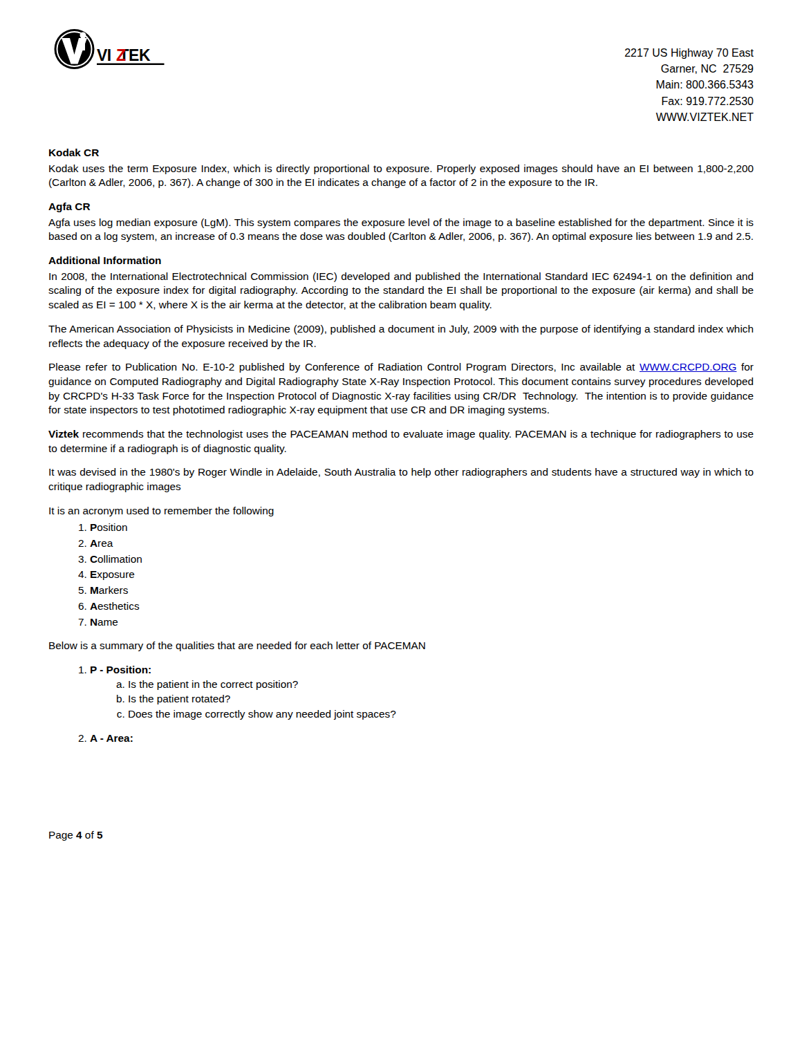VI TEK Z
2217 US Highway 70 East
Garner, NC 27529
Main: 800.366.5343
Fax: 919.772.2530
WWW.VIZTEK.NET
Kodak CR
Kodak uses the term Exposure Index, which is directly proportional to exposure. Properly exposed images should have an EI between 1,800-2,200 (Carlton & Adler, 2006, p. 367). A change of 300 in the EI indicates a change of a factor of 2 in the exposure to the IR.
Agfa CR
Agfa uses log median exposure (LgM). This system compares the exposure level of the image to a baseline established for the department. Since it is based on a log system, an increase of 0.3 means the dose was doubled (Carlton & Adler, 2006, p. 367). An optimal exposure lies between 1.9 and 2.5.
Additional Information
In 2008, the International Electrotechnical Commission (IEC) developed and published the International Standard IEC 62494-1 on the definition and scaling of the exposure index for digital radiography. According to the standard the EI shall be proportional to the exposure (air kerma) and shall be scaled as EI = 100 * X, where X is the air kerma at the detector, at the calibration beam quality.
The American Association of Physicists in Medicine (2009), published a document in July, 2009 with the purpose of identifying a standard index which reflects the adequacy of the exposure received by the IR.
Please refer to Publication No. E-10-2 published by Conference of Radiation Control Program Directors, Inc available at WWW.CRCPD.ORG for guidance on Computed Radiography and Digital Radiography State X-Ray Inspection Protocol. This document contains survey procedures developed by CRCPD's H-33 Task Force for the Inspection Protocol of Diagnostic X-ray facilities using CR/DR Technology. The intention is to provide guidance for state inspectors to test phototimed radiographic X-ray equipment that use CR and DR imaging systems.
Viztek recommends that the technologist uses the PACEAMAN method to evaluate image quality. PACEMAN is a technique for radiographers to use to determine if a radiograph is of diagnostic quality.
It was devised in the 1980's by Roger Windle in Adelaide, South Australia to help other radiographers and students have a structured way in which to critique radiographic images
It is an acronym used to remember the following
Position
Area
Collimation
Exposure
Markers
Aesthetics
Name
Below is a summary of the qualities that are needed for each letter of PACEMAN
P - Position:
Is the patient in the correct position?
Is the patient rotated?
Does the image correctly show any needed joint spaces?
A - Area:
Page 4 of 5